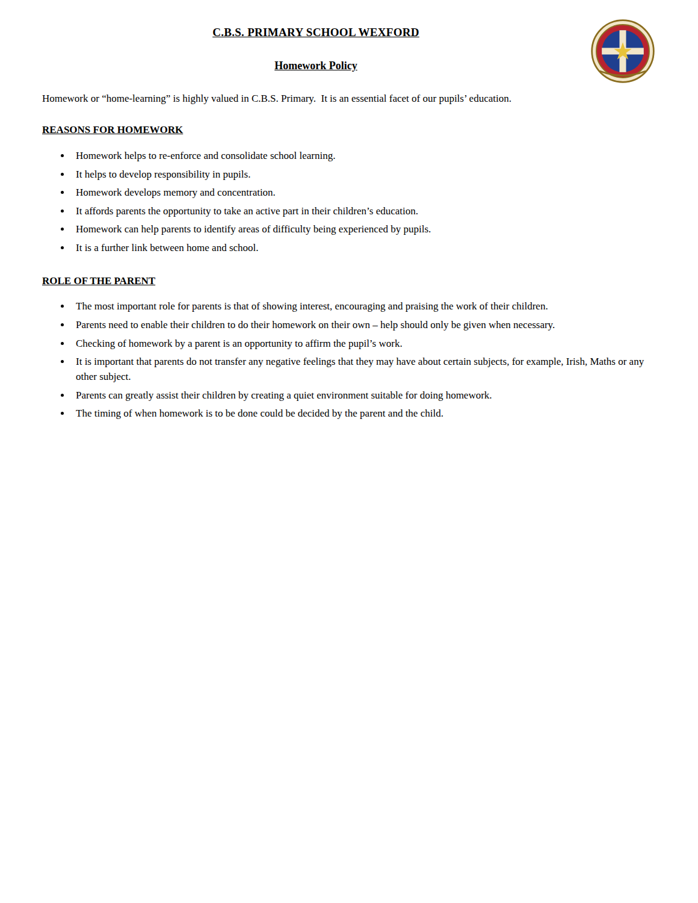C.B.S. PRIMARY SCHOOL WEXFORD
Homework Policy
Homework or “home-learning” is highly valued in C.B.S. Primary. It is an essential facet of our pupils’ education.
REASONS FOR HOMEWORK
Homework helps to re-enforce and consolidate school learning.
It helps to develop responsibility in pupils.
Homework develops memory and concentration.
It affords parents the opportunity to take an active part in their children’s education.
Homework can help parents to identify areas of difficulty being experienced by pupils.
It is a further link between home and school.
ROLE OF THE PARENT
The most important role for parents is that of showing interest, encouraging and praising the work of their children.
Parents need to enable their children to do their homework on their own – help should only be given when necessary.
Checking of homework by a parent is an opportunity to affirm the pupil’s work.
It is important that parents do not transfer any negative feelings that they may have about certain subjects, for example, Irish, Maths or any other subject.
Parents can greatly assist their children by creating a quiet environment suitable for doing homework.
The timing of when homework is to be done could be decided by the parent and the child.